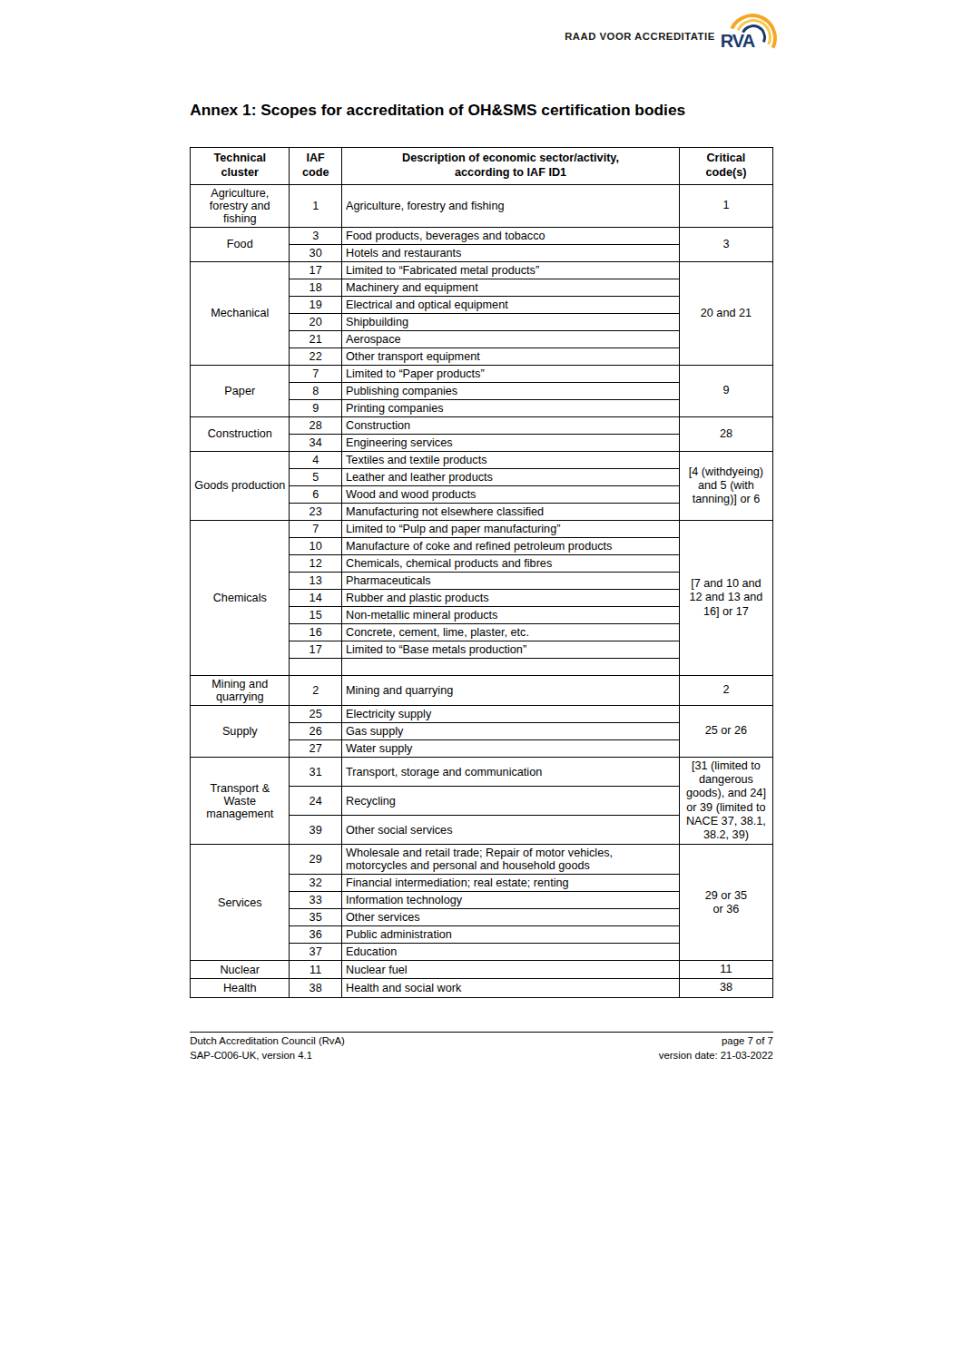RAAD VOOR ACCREDITATIE RVA
Annex 1: Scopes for accreditation of OH&SMS certification bodies
| Technical cluster | IAF code | Description of economic sector/activity, according to IAF ID1 | Critical code(s) |
| --- | --- | --- | --- |
| Agriculture, forestry and fishing | 1 | Agriculture, forestry and fishing | 1 |
| Food | 3 | Food products, beverages and tobacco | 3 |
| 30 | Hotels and restaurants |
| Mechanical | 17 | Limited to “Fabricated metal products” | 20 and 21 |
| 18 | Machinery and equipment |
| 19 | Electrical and optical equipment |
| 20 | Shipbuilding |
| 21 | Aerospace |
| 22 | Other transport equipment |
| Paper | 7 | Limited to “Paper products” | 9 |
| 8 | Publishing companies |
| 9 | Printing companies |
| Construction | 28 | Construction | 28 |
| 34 | Engineering services |
| Goods production | 4 | Textiles and textile products | [4 (withdyeing) and 5 (with tanning)] or 6 |
| 5 | Leather and leather products |
| 6 | Wood and wood products |
| 23 | Manufacturing not elsewhere classified |
| Chemicals | 7 | Limited to “Pulp and paper manufacturing” | [7 and 10 and 12 and 13 and 16] or 17 |
| 10 | Manufacture of coke and refined petroleum products |
| 12 | Chemicals, chemical products and fibres |
| 13 | Pharmaceuticals |
| 14 | Rubber and plastic products |
| 15 | Non-metallic mineral products |
| 16 | Concrete, cement, lime, plaster, etc. |
| 17 | Limited to “Base metals production” |
| Mining and quarrying | 2 | Mining and quarrying | 2 |
| Supply | 25 | Electricity supply | 25 or 26 |
| 26 | Gas supply |
| 27 | Water supply |
| Transport & Waste management | 31 | Transport, storage and communication | [31 (limited to dangerous goods), and 24] or 39 (limited to NACE 37, 38.1, 38.2, 39) |
| 24 | Recycling |
| 39 | Other social services |
| Services | 29 | Wholesale and retail trade; Repair of motor vehicles, motorcycles and personal and household goods | 29 or 35 or 36 |
| 32 | Financial intermediation; real estate; renting |
| 33 | Information technology |
| 35 | Other services |
| 36 | Public administration |
| 37 | Education |
| Nuclear | 11 | Nuclear fuel | 11 |
| Health | 38 | Health and social work | 38 |
Dutch Accreditation Council (RvA) SAP-C006-UK, version 4.1
page 7 of 7 version date: 21-03-2022